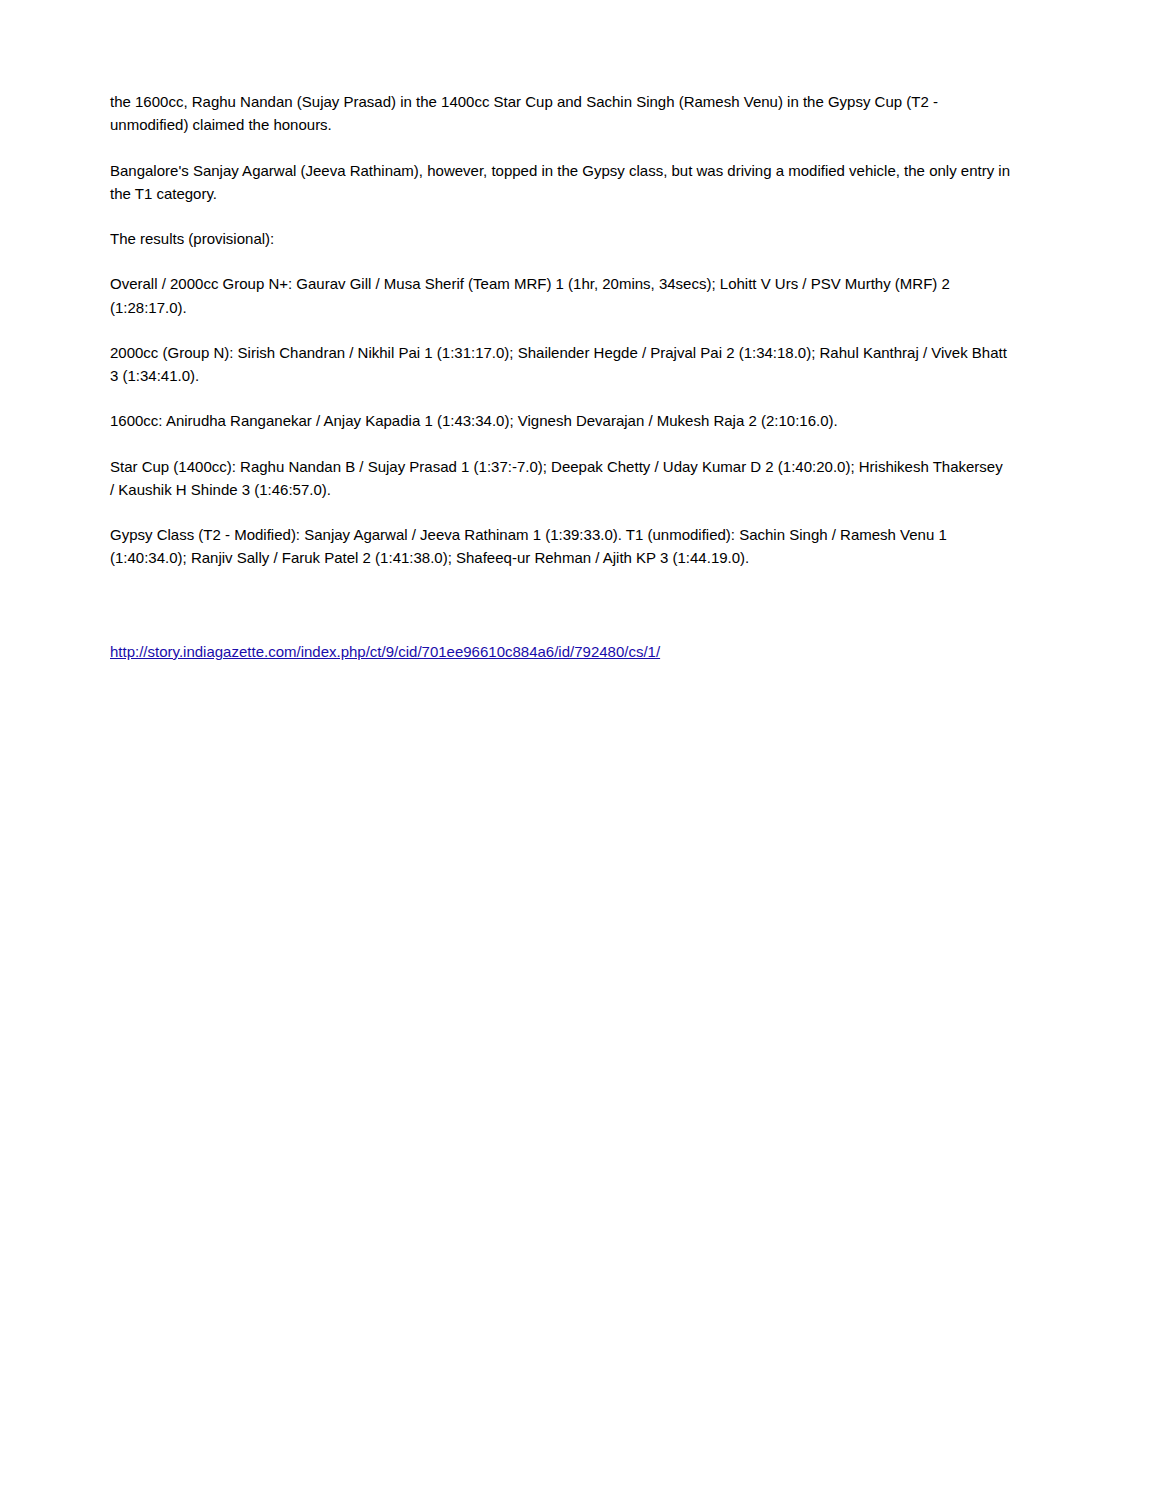the 1600cc, Raghu Nandan (Sujay Prasad) in the 1400cc Star Cup and Sachin Singh (Ramesh Venu) in the Gypsy Cup (T2 - unmodified) claimed the honours.
Bangalore's Sanjay Agarwal (Jeeva Rathinam), however, topped in the Gypsy class, but was driving a modified vehicle, the only entry in the T1 category.
The results (provisional):
Overall / 2000cc Group N+: Gaurav Gill / Musa Sherif (Team MRF) 1 (1hr, 20mins, 34secs); Lohitt V Urs / PSV Murthy (MRF) 2 (1:28:17.0).
2000cc (Group N): Sirish Chandran / Nikhil Pai 1 (1:31:17.0); Shailender Hegde / Prajval Pai 2 (1:34:18.0); Rahul Kanthraj / Vivek Bhatt 3 (1:34:41.0).
1600cc: Anirudha Ranganekar / Anjay Kapadia 1 (1:43:34.0); Vignesh Devarajan / Mukesh Raja 2 (2:10:16.0).
Star Cup (1400cc): Raghu Nandan B / Sujay Prasad 1 (1:37:-7.0); Deepak Chetty / Uday Kumar D 2 (1:40:20.0); Hrishikesh Thakersey / Kaushik H Shinde 3 (1:46:57.0).
Gypsy Class (T2 - Modified): Sanjay Agarwal / Jeeva Rathinam 1 (1:39:33.0). T1 (unmodified): Sachin Singh / Ramesh Venu 1 (1:40:34.0); Ranjiv Sally / Faruk Patel 2 (1:41:38.0); Shafeeq-ur Rehman / Ajith KP 3 (1:44.19.0).
http://story.indiagazette.com/index.php/ct/9/cid/701ee96610c884a6/id/792480/cs/1/